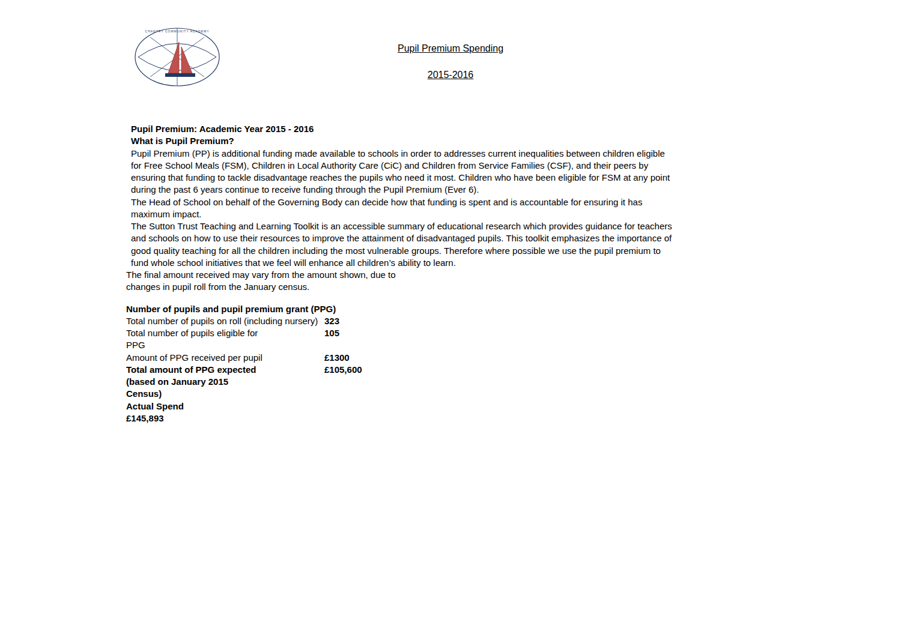CHANTRY COMMUNITY ACADEMY
Pupil Premium Spending
2015-2016
Pupil Premium: Academic Year 2015 - 2016
What is Pupil Premium?
Pupil Premium (PP) is additional funding made available to schools in order to addresses current inequalities between children eligible
for Free School Meals (FSM), Children in Local Authority Care (CiC) and Children from Service Families (CSF), and their peers by
ensuring that funding to tackle disadvantage reaches the pupils who need it most. Children who have been eligible for FSM at any point
during the past 6 years continue to receive funding through the Pupil Premium (Ever 6).
The Head of School on behalf of the Governing Body can decide how that funding is spent and is accountable for ensuring it has
maximum impact.
The Sutton Trust Teaching and Learning Toolkit is an accessible summary of educational research which provides guidance for teachers
and schools on how to use their resources to improve the attainment of disadvantaged pupils. This toolkit emphasizes the importance of
good quality teaching for all the children including the most vulnerable groups. Therefore where possible we use the pupil premium to
fund whole school initiatives that we feel will enhance all children’s ability to learn.
The final amount received may vary from the amount shown, due to
changes in pupil roll from the January census.
Number of pupils and pupil premium grant (PPG)
Total number of pupils on roll (including nursery)
323
Total number of pupils eligible for
105
PPG
Amount of PPG received per pupil
£1300
Total amount of PPG expected
£105,600
(based on January 2015
Census)
Actual Spend
£145,893